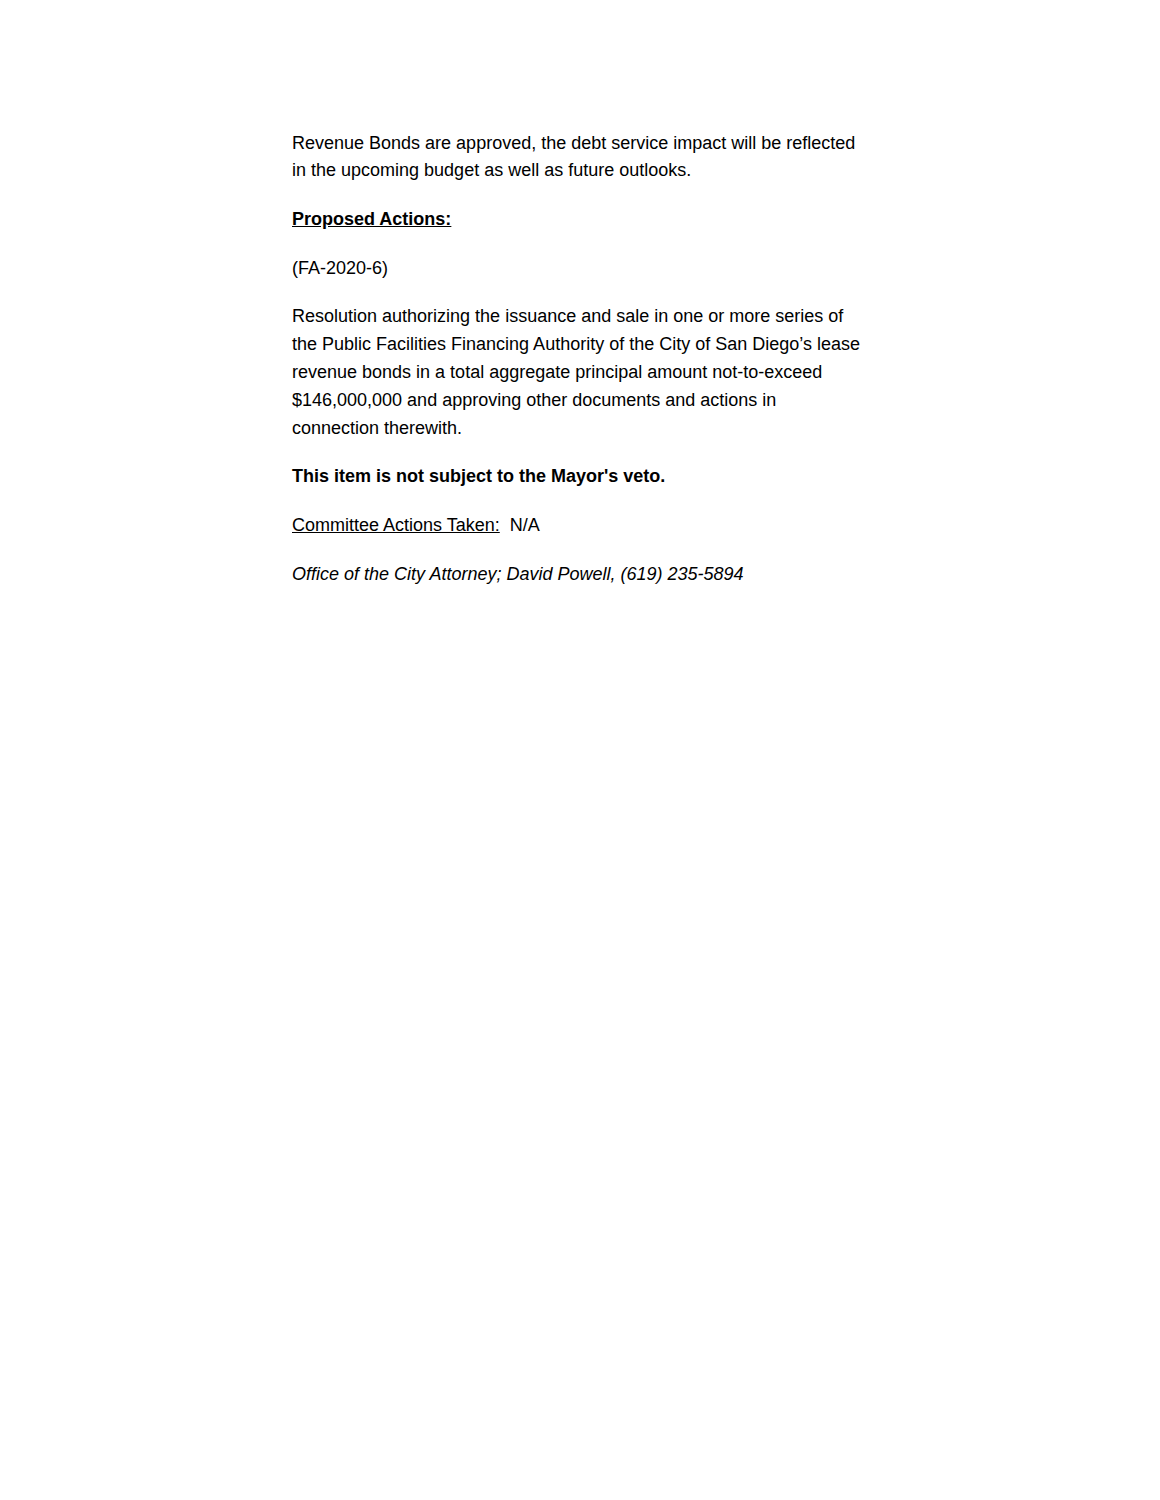Revenue Bonds are approved, the debt service impact will be reflected in the upcoming budget as well as future outlooks.
Proposed Actions:
(FA-2020-6)
Resolution authorizing the issuance and sale in one or more series of the Public Facilities Financing Authority of the City of San Diego’s lease revenue bonds in a total aggregate principal amount not-to-exceed $146,000,000 and approving other documents and actions in connection therewith.
This item is not subject to the Mayor's veto.
Committee Actions Taken: N/A
Office of the City Attorney; David Powell, (619) 235-5894